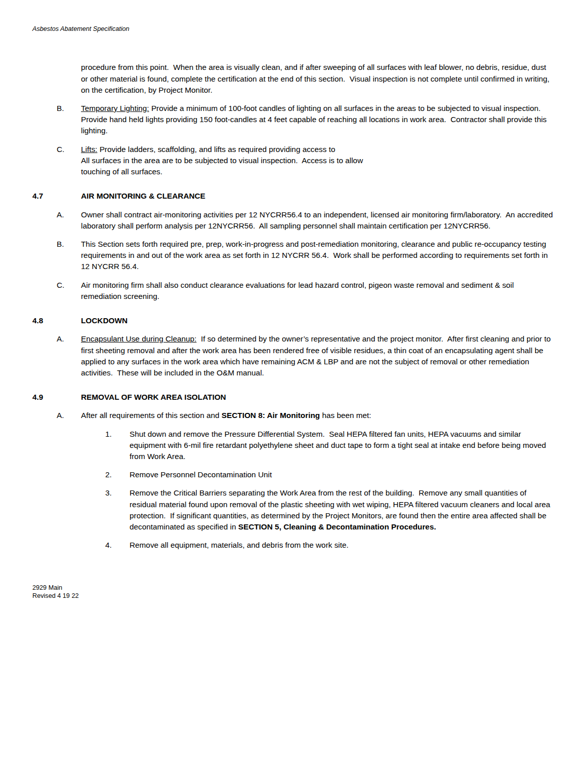Asbestos Abatement Specification
procedure from this point. When the area is visually clean, and if after sweeping of all surfaces with leaf blower, no debris, residue, dust or other material is found, complete the certification at the end of this section. Visual inspection is not complete until confirmed in writing, on the certification, by Project Monitor.
B.
Temporary Lighting: Provide a minimum of 100-foot candles of lighting on all surfaces in the areas to be subjected to visual inspection. Provide hand held lights providing 150 foot-candles at 4 feet capable of reaching all locations in work area. Contractor shall provide this lighting.
C.
Lifts: Provide ladders, scaffolding, and lifts as required providing access to
All surfaces in the area are to be subjected to visual inspection. Access is to allow
touching of all surfaces.
4.7
AIR MONITORING & CLEARANCE
A.
Owner shall contract air-monitoring activities per 12 NYCRR56.4 to an independent, licensed air monitoring firm/laboratory. An accredited laboratory shall perform analysis per 12NYCRR56. All sampling personnel shall maintain certification per 12NYCRR56.
B.
This Section sets forth required pre, prep, work-in-progress and post-remediation monitoring, clearance and public re-occupancy testing requirements in and out of the work area as set forth in 12 NYCRR 56.4. Work shall be performed according to requirements set forth in 12 NYCRR 56.4.
C.
Air monitoring firm shall also conduct clearance evaluations for lead hazard control, pigeon waste removal and sediment & soil remediation screening.
4.8
LOCKDOWN
A.
Encapsulant Use during Cleanup: If so determined by the owner’s representative and the project monitor. After first cleaning and prior to first sheeting removal and after the work area has been rendered free of visible residues, a thin coat of an encapsulating agent shall be applied to any surfaces in the work area which have remaining ACM & LBP and are not the subject of removal or other remediation activities. These will be included in the O&M manual.
4.9
REMOVAL OF WORK AREA ISOLATION
A.
After all requirements of this section and SECTION 8: Air Monitoring has been met:
1.
Shut down and remove the Pressure Differential System. Seal HEPA filtered fan units, HEPA vacuums and similar equipment with 6-mil fire retardant polyethylene sheet and duct tape to form a tight seal at intake end before being moved from Work Area.
2.
Remove Personnel Decontamination Unit
3.
Remove the Critical Barriers separating the Work Area from the rest of the building. Remove any small quantities of residual material found upon removal of the plastic sheeting with wet wiping, HEPA filtered vacuum cleaners and local area protection. If significant quantities, as determined by the Project Monitors, are found then the entire area affected shall be decontaminated as specified in SECTION 5, Cleaning & Decontamination Procedures.
4.
Remove all equipment, materials, and debris from the work site.
2929 Main
Revised 4 19 22